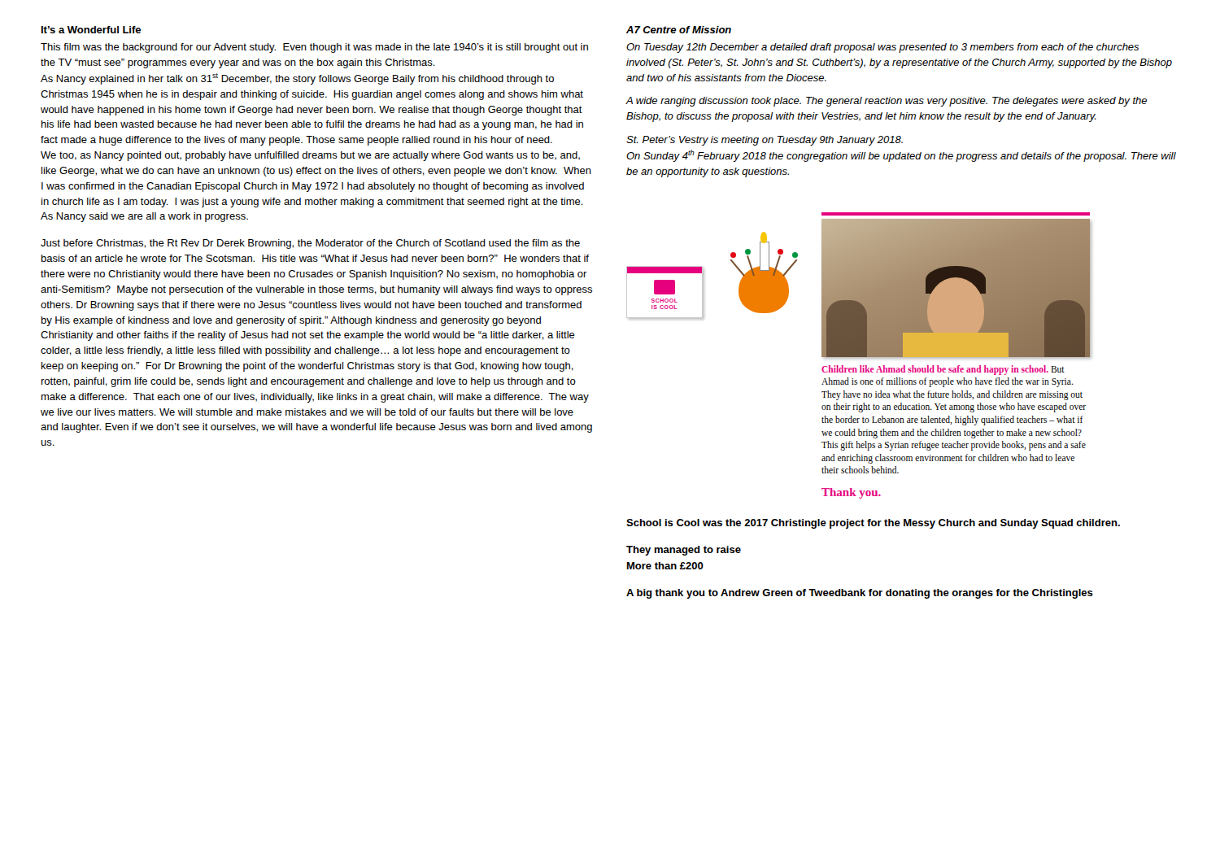It’s a Wonderful Life
This film was the background for our Advent study. Even though it was made in the late 1940’s it is still brought out in the TV “must see” programmes every year and was on the box again this Christmas.
As Nancy explained in her talk on 31st December, the story follows George Baily from his childhood through to Christmas 1945 when he is in despair and thinking of suicide. His guardian angel comes along and shows him what would have happened in his home town if George had never been born. We realise that though George thought that his life had been wasted because he had never been able to fulfil the dreams he had had as a young man, he had in fact made a huge difference to the lives of many people. Those same people rallied round in his hour of need.
We too, as Nancy pointed out, probably have unfulfilled dreams but we are actually where God wants us to be, and, like George, what we do can have an unknown (to us) effect on the lives of others, even people we don’t know. When I was confirmed in the Canadian Episcopal Church in May 1972 I had absolutely no thought of becoming as involved in church life as I am today. I was just a young wife and mother making a commitment that seemed right at the time. As Nancy said we are all a work in progress.
Just before Christmas, the Rt Rev Dr Derek Browning, the Moderator of the Church of Scotland used the film as the basis of an article he wrote for The Scotsman. His title was “What if Jesus had never been born?” He wonders that if there were no Christianity would there have been no Crusades or Spanish Inquisition? No sexism, no homophobia or anti-Semitism? Maybe not persecution of the vulnerable in those terms, but humanity will always find ways to oppress others. Dr Browning says that if there were no Jesus “countless lives would not have been touched and transformed by His example of kindness and love and generosity of spirit.” Although kindness and generosity go beyond Christianity and other faiths if the reality of Jesus had not set the example the world would be “a little darker, a little colder, a little less friendly, a little less filled with possibility and challenge… a lot less hope and encouragement to keep on keeping on.” For Dr Browning the point of the wonderful Christmas story is that God, knowing how tough, rotten, painful, grim life could be, sends light and encouragement and challenge and love to help us through and to make a difference. That each one of our lives, individually, like links in a great chain, will make a difference. The way we live our lives matters. We will stumble and make mistakes and we will be told of our faults but there will be love and laughter. Even if we don’t see it ourselves, we will have a wonderful life because Jesus was born and lived among us.
A7 Centre of Mission
On Tuesday 12th December a detailed draft proposal was presented to 3 members from each of the churches involved (St. Peter’s, St. John’s and St. Cuthbert’s), by a representative of the Church Army, supported by the Bishop and two of his assistants from the Diocese.
A wide ranging discussion took place. The general reaction was very positive. The delegates were asked by the Bishop, to discuss the proposal with their Vestries, and let him know the result by the end of January.
St. Peter’s Vestry is meeting on Tuesday 9th January 2018.
On Sunday 4th February 2018 the congregation will be updated on the progress and details of the proposal. There will be an opportunity to ask questions.
SCHOOL
IS COOL
Children like Ahmad should be safe and happy in school. But Ahmad is one of millions of people who have fled the war in Syria. They have no idea what the future holds, and children are missing out on their right to an education. Yet among those who have escaped over the border to Lebanon are talented, highly qualified teachers – what if we could bring them and the children together to make a new school? This gift helps a Syrian refugee teacher provide books, pens and a safe and enriching classroom environment for children who had to leave their schools behind. Thank you.
School is Cool was the 2017 Christingle project for the Messy Church and Sunday Squad children.
They managed to raise
More than £200
A big thank you to Andrew Green of Tweedbank for donating the oranges for the Christingles